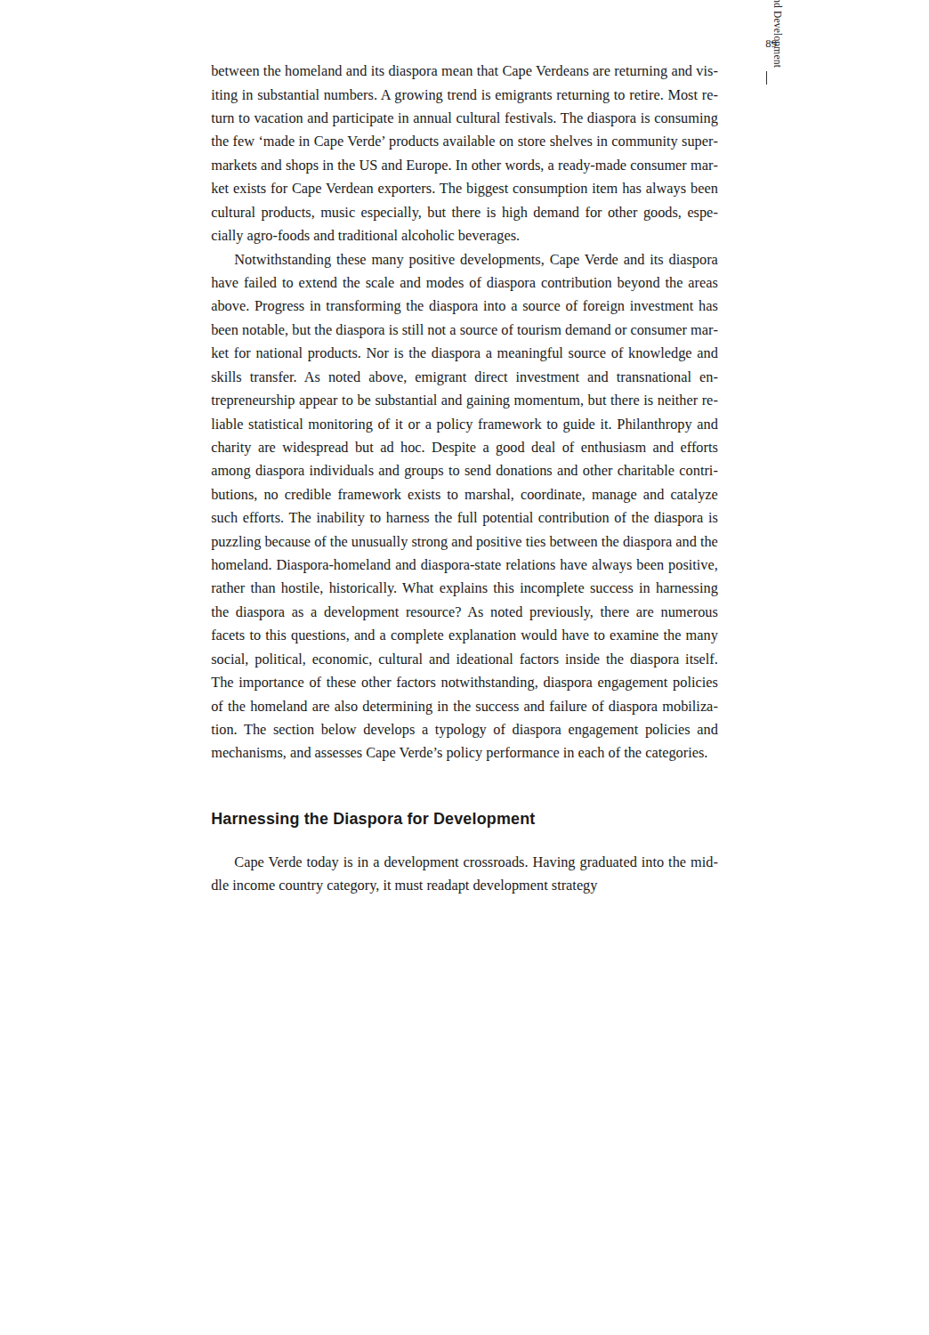89
Cape Verde and Its Diaspora: Economic Transnationalism and Homeland Development
between the homeland and its diaspora mean that Cape Verdeans are returning and visiting in substantial numbers. A growing trend is emigrants returning to retire. Most return to vacation and participate in annual cultural festivals. The diaspora is consuming the few ‘made in Cape Verde’ products available on store shelves in community supermarkets and shops in the US and Europe. In other words, a ready-made consumer market exists for Cape Verdean exporters. The biggest consumption item has always been cultural products, music especially, but there is high demand for other goods, especially agro-foods and traditional alcoholic beverages.
Notwithstanding these many positive developments, Cape Verde and its diaspora have failed to extend the scale and modes of diaspora contribution beyond the areas above. Progress in transforming the diaspora into a source of foreign investment has been notable, but the diaspora is still not a source of tourism demand or consumer market for national products. Nor is the diaspora a meaningful source of knowledge and skills transfer. As noted above, emigrant direct investment and transnational entrepreneurship appear to be substantial and gaining momentum, but there is neither reliable statistical monitoring of it or a policy framework to guide it. Philanthropy and charity are widespread but ad hoc. Despite a good deal of enthusiasm and efforts among diaspora individuals and groups to send donations and other charitable contributions, no credible framework exists to marshal, coordinate, manage and catalyze such efforts. The inability to harness the full potential contribution of the diaspora is puzzling because of the unusually strong and positive ties between the diaspora and the homeland. Diaspora-homeland and diaspora-state relations have always been positive, rather than hostile, historically. What explains this incomplete success in harnessing the diaspora as a development resource? As noted previously, there are numerous facets to this questions, and a complete explanation would have to examine the many social, political, economic, cultural and ideational factors inside the diaspora itself. The importance of these other factors notwithstanding, diaspora engagement policies of the homeland are also determining in the success and failure of diaspora mobilization. The section below develops a typology of diaspora engagement policies and mechanisms, and assesses Cape Verde’s policy performance in each of the categories.
Harnessing the Diaspora for Development
Cape Verde today is in a development crossroads. Having graduated into the middle income country category, it must readapt development strategy